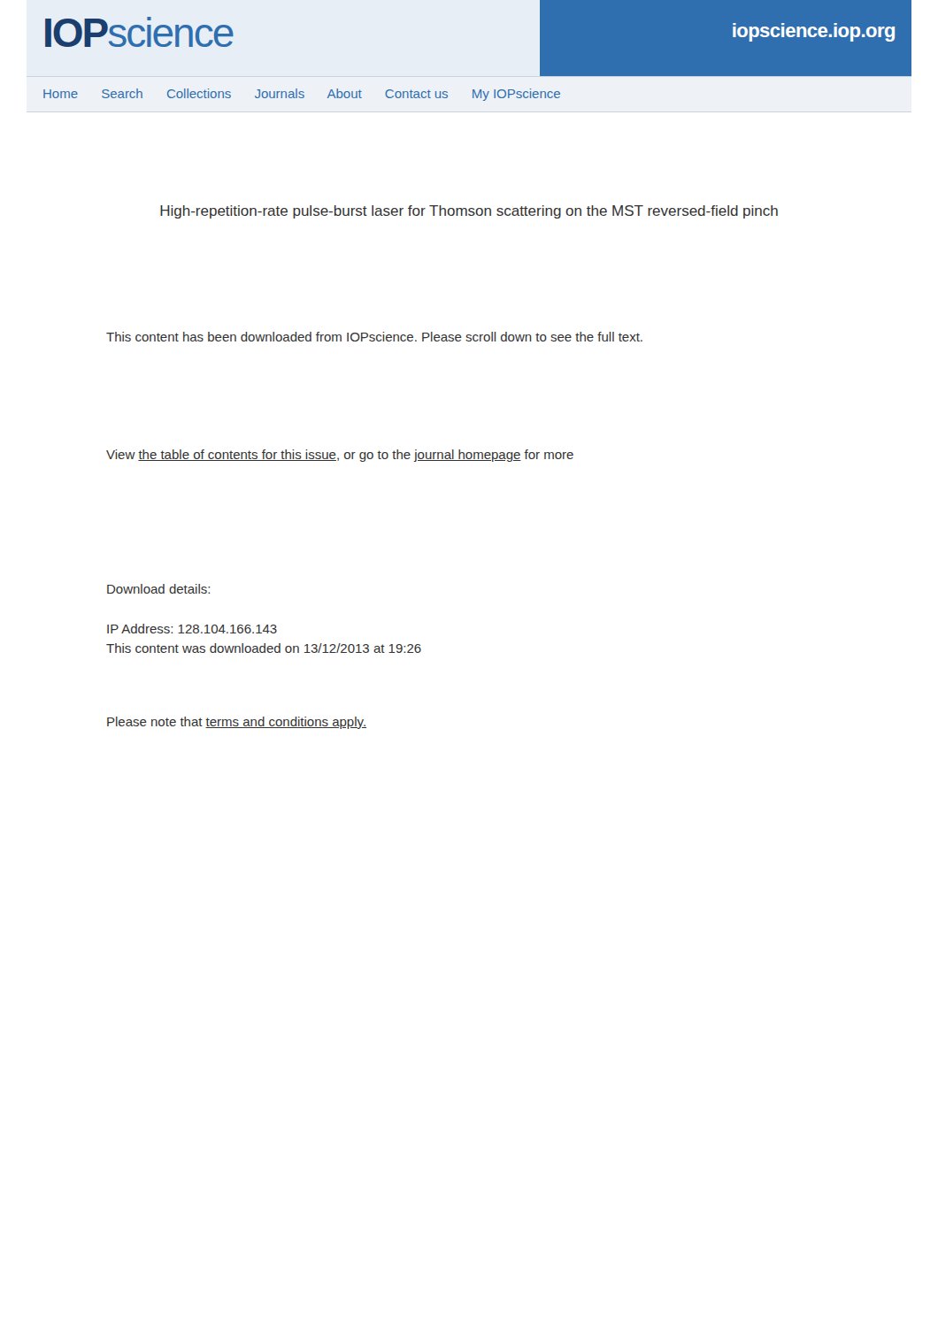IOP science
iopscience.iop.org
Home Search Collections Journals About Contact us My IOPscience
High-repetition-rate pulse-burst laser for Thomson scattering on the MST reversed-field pinch
This content has been downloaded from IOPscience. Please scroll down to see the full text.
View the table of contents for this issue, or go to the journal homepage for more
Download details:
IP Address: 128.104.166.143
This content was downloaded on 13/12/2013 at 19:26
Please note that terms and conditions apply.